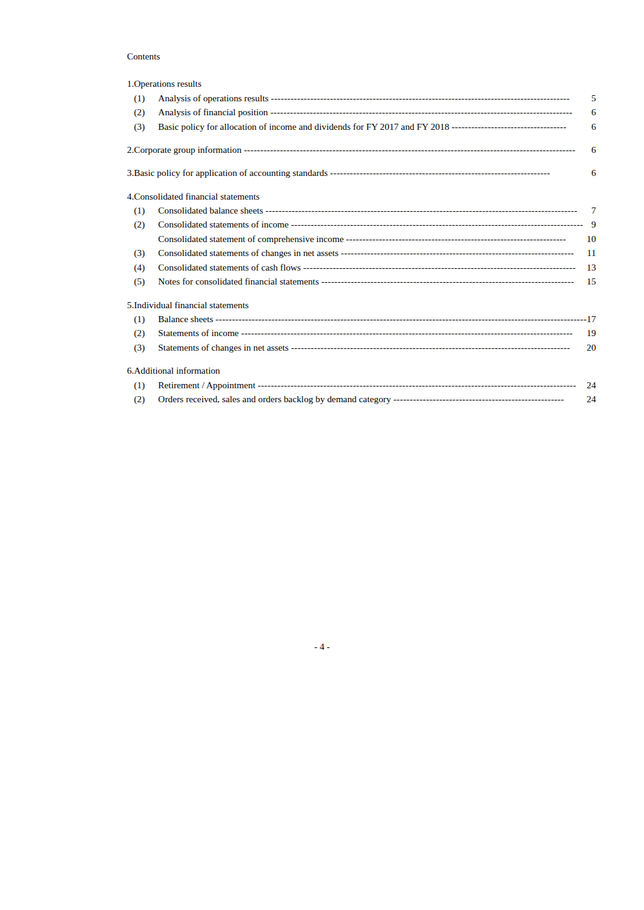Contents
| 1. | Operations results | | |
| | (1) | Analysis of operations results ------------------------------------------------------------------------------------------- | 5 |
| | (2) | Analysis of financial position -------------------------------------------------------------------------------------------- | 6 |
| | (3) | Basic policy for allocation of income and dividends for FY 2017 and FY 2018 ----------------------------------- | 6 |
| 2. | Corporate group information ----------------------------------------------------------------------------------------------------- | 6 |
| 3. | Basic policy for application of accounting standards ------------------------------------------------------------------- | 6 |
| 4. | Consolidated financial statements | | |
| | (1) | Consolidated balance sheets ----------------------------------------------------------------------------------------------- | 7 |
| | (2) | Consolidated statements of income ----------------------------------------------------------------------------------------- | 9 |
| | | Consolidated statement of comprehensive income ------------------------------------------------------------------- | 10 |
| | (3) | Consolidated statements of changes in net assets ----------------------------------------------------------------------- | 11 |
| | (4) | Consolidated statements of cash flows ----------------------------------------------------------------------------------- | 13 |
| | (5) | Notes for consolidated financial statements ----------------------------------------------------------------------------- | 15 |
| 5. | Individual financial statements | | |
| | (1) | Balance sheets ----------------------------------------------------------------------------------------------------------------- | 17 |
| | (2) | Statements of income ----------------------------------------------------------------------------------------------------- | 19 |
| | (3) | Statements of changes in net assets ------------------------------------------------------------------------------------- | 20 |
| 6. | Additional information | | |
| | (1) | Retirement / Appointment ------------------------------------------------------------------------------------------------- | 24 |
| | (2) | Orders received, sales and orders backlog by demand category ---------------------------------------------------- | 24 |
- 4 -